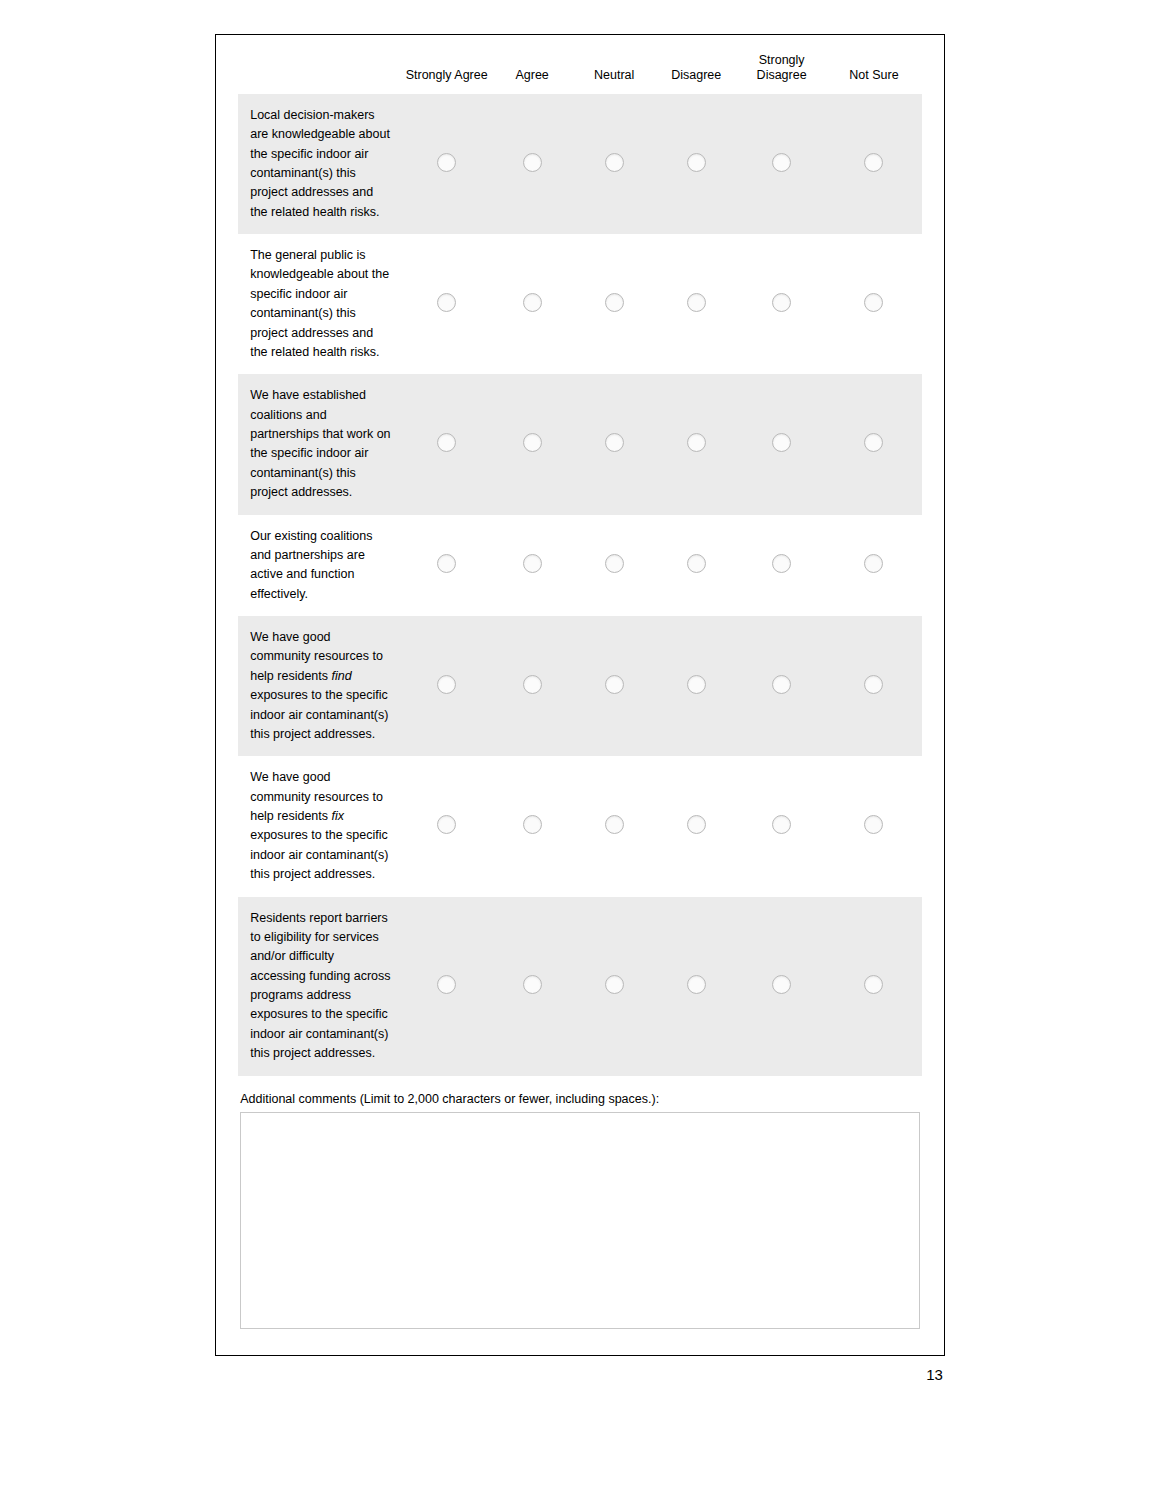| | Strongly Agree | Agree | Neutral | Disagree | Strongly Disagree | Not Sure |
| --- | --- | --- | --- | --- | --- | --- |
| Local decision-makers are knowledgeable about the specific indoor air contaminant(s) this project addresses and the related health risks. | | | | | | |
| The general public is knowledgeable about the specific indoor air contaminant(s) this project addresses and the related health risks. | | | | | | |
| We have established coalitions and partnerships that work on the specific indoor air contaminant(s) this project addresses. | | | | | | |
| Our existing coalitions and partnerships are active and function effectively. | | | | | | |
| We have good community resources to help residents find exposures to the specific indoor air contaminant(s) this project addresses. | | | | | | |
| We have good community resources to help residents fix exposures to the specific indoor air contaminant(s) this project addresses. | | | | | | |
| Residents report barriers to eligibility for services and/or difficulty accessing funding across programs address exposures to the specific indoor air contaminant(s) this project addresses. | | | | | | |
Additional comments (Limit to 2,000 characters or fewer, including spaces.):
13